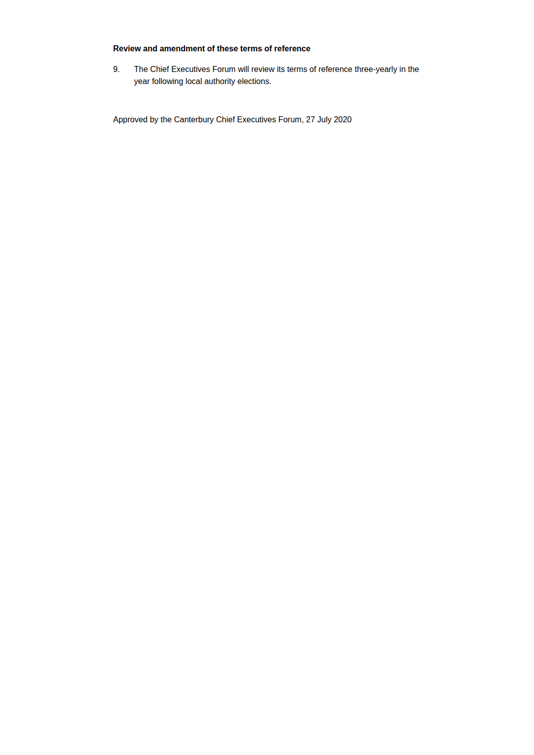Review and amendment of these terms of reference
9. The Chief Executives Forum will review its terms of reference three-yearly in the year following local authority elections.
Approved by the Canterbury Chief Executives Forum, 27 July 2020